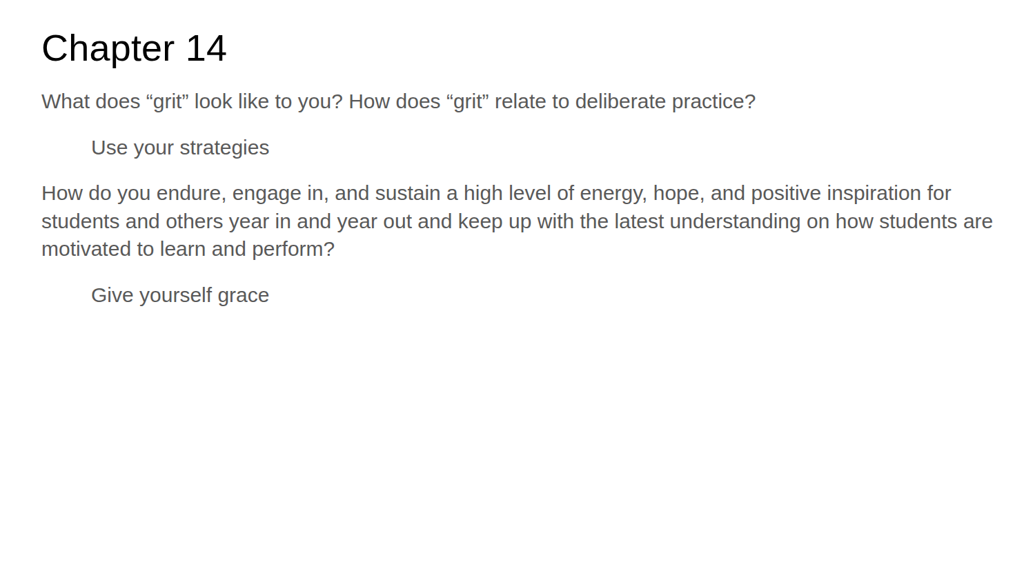Chapter 14
What does “grit” look like to you? How does “grit” relate to deliberate practice?
Use your strategies
How do you endure, engage in, and sustain a high level of energy, hope, and positive inspiration for students and others year in and year out and keep up with the latest understanding on how students are motivated to learn and perform?
Give yourself grace